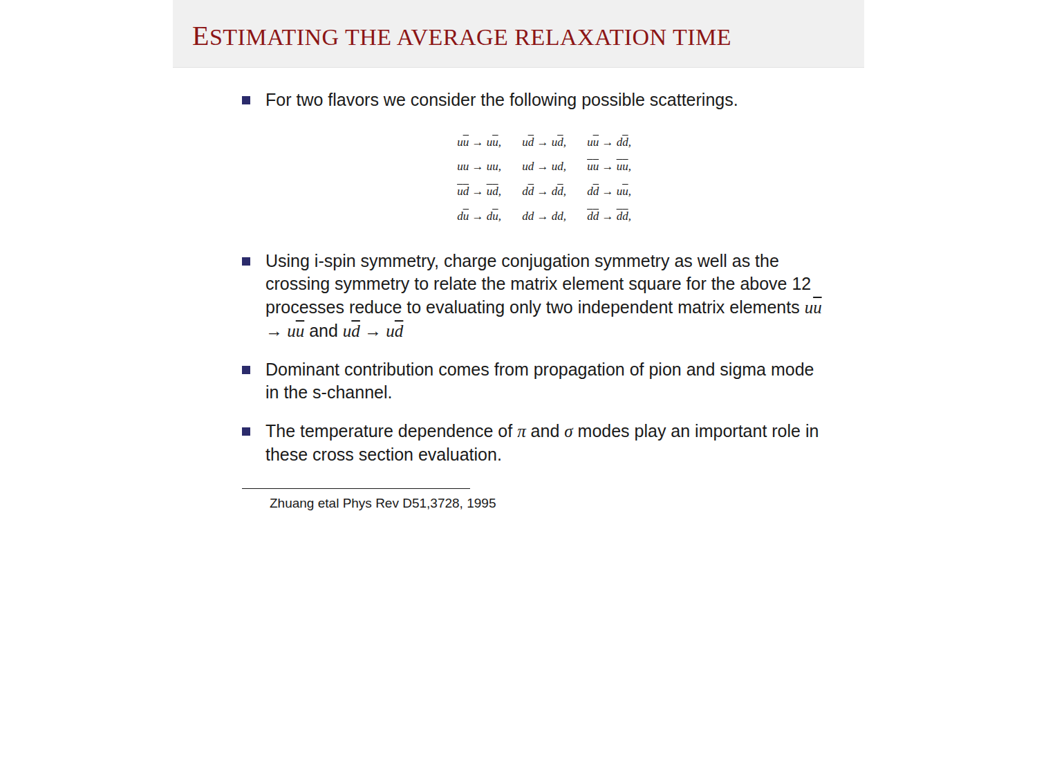ESTIMATING THE AVERAGE RELAXATION TIME
For two flavors we consider the following possible scatterings.
uu → uu, ud → ud, uu → dd,
uu → uu, ud → ud, uu → uu,
ud → ud, dd → dd, dd → uu,
du → du, dd → dd, dd → dd,
Using i-spin symmetry, charge conjugation symmetry as well as the crossing symmetry to relate the matrix element square for the above 12 processes reduce to evaluating only two independent matrix elements uu → uu and ud → ud
Dominant contribution comes from propagation of pion and sigma mode in the s-channel.
The temperature dependence of π and σ modes play an important role in these cross section evaluation.
Zhuang etal Phys Rev D51,3728, 1995